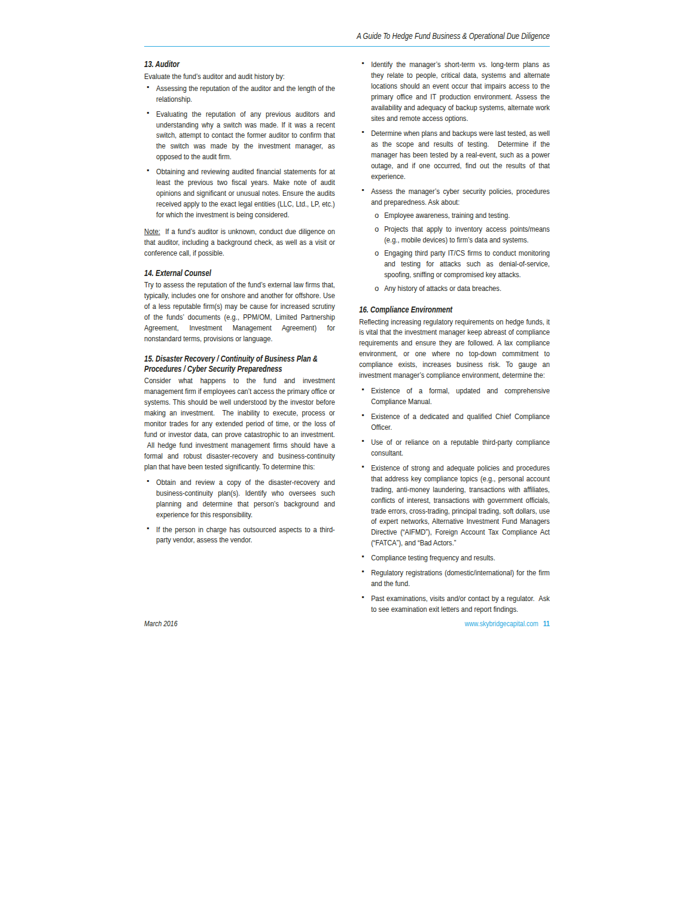A Guide To Hedge Fund Business & Operational Due Diligence
13. Auditor
Evaluate the fund’s auditor and audit history by:
Assessing the reputation of the auditor and the length of the relationship.
Evaluating the reputation of any previous auditors and understanding why a switch was made. If it was a recent switch, attempt to contact the former auditor to confirm that the switch was made by the investment manager, as opposed to the audit firm.
Obtaining and reviewing audited financial statements for at least the previous two fiscal years. Make note of audit opinions and significant or unusual notes. Ensure the audits received apply to the exact legal entities (LLC, Ltd., LP, etc.) for which the investment is being considered.
Note: If a fund’s auditor is unknown, conduct due diligence on that auditor, including a background check, as well as a visit or conference call, if possible.
14. External Counsel
Try to assess the reputation of the fund’s external law firms that, typically, includes one for onshore and another for offshore. Use of a less reputable firm(s) may be cause for increased scrutiny of the funds’ documents (e.g., PPM/OM, Limited Partnership Agreement, Investment Management Agreement) for nonstandard terms, provisions or language.
15. Disaster Recovery / Continuity of Business Plan & Procedures / Cyber Security Preparedness
Consider what happens to the fund and investment management firm if employees can’t access the primary office or systems. This should be well understood by the investor before making an investment. The inability to execute, process or monitor trades for any extended period of time, or the loss of fund or investor data, can prove catastrophic to an investment. All hedge fund investment management firms should have a formal and robust disaster-recovery and business-continuity plan that have been tested significantly. To determine this:
Obtain and review a copy of the disaster-recovery and business-continuity plan(s). Identify who oversees such planning and determine that person’s background and experience for this responsibility.
If the person in charge has outsourced aspects to a third-party vendor, assess the vendor.
Identify the manager’s short-term vs. long-term plans as they relate to people, critical data, systems and alternate locations should an event occur that impairs access to the primary office and IT production environment. Assess the availability and adequacy of backup systems, alternate work sites and remote access options.
Determine when plans and backups were last tested, as well as the scope and results of testing. Determine if the manager has been tested by a real-event, such as a power outage, and if one occurred, find out the results of that experience.
Assess the manager’s cyber security policies, procedures and preparedness. Ask about:
Employee awareness, training and testing.
Projects that apply to inventory access points/means (e.g., mobile devices) to firm’s data and systems.
Engaging third party IT/CS firms to conduct monitoring and testing for attacks such as denial-of-service, spoofing, sniffing or compromised key attacks.
Any history of attacks or data breaches.
16. Compliance Environment
Reflecting increasing regulatory requirements on hedge funds, it is vital that the investment manager keep abreast of compliance requirements and ensure they are followed. A lax compliance environment, or one where no top-down commitment to compliance exists, increases business risk. To gauge an investment manager’s compliance environment, determine the:
Existence of a formal, updated and comprehensive Compliance Manual.
Existence of a dedicated and qualified Chief Compliance Officer.
Use of or reliance on a reputable third-party compliance consultant.
Existence of strong and adequate policies and procedures that address key compliance topics (e.g., personal account trading, anti-money laundering, transactions with affiliates, conflicts of interest, transactions with government officials, trade errors, cross-trading, principal trading, soft dollars, use of expert networks, Alternative Investment Fund Managers Directive (“AIFMD”), Foreign Account Tax Compliance Act (“FATCA”), and “Bad Actors.”
Compliance testing frequency and results.
Regulatory registrations (domestic/international) for the firm and the fund.
Past examinations, visits and/or contact by a regulator. Ask to see examination exit letters and report findings.
March 2016
www.skybridgecapital.com 11